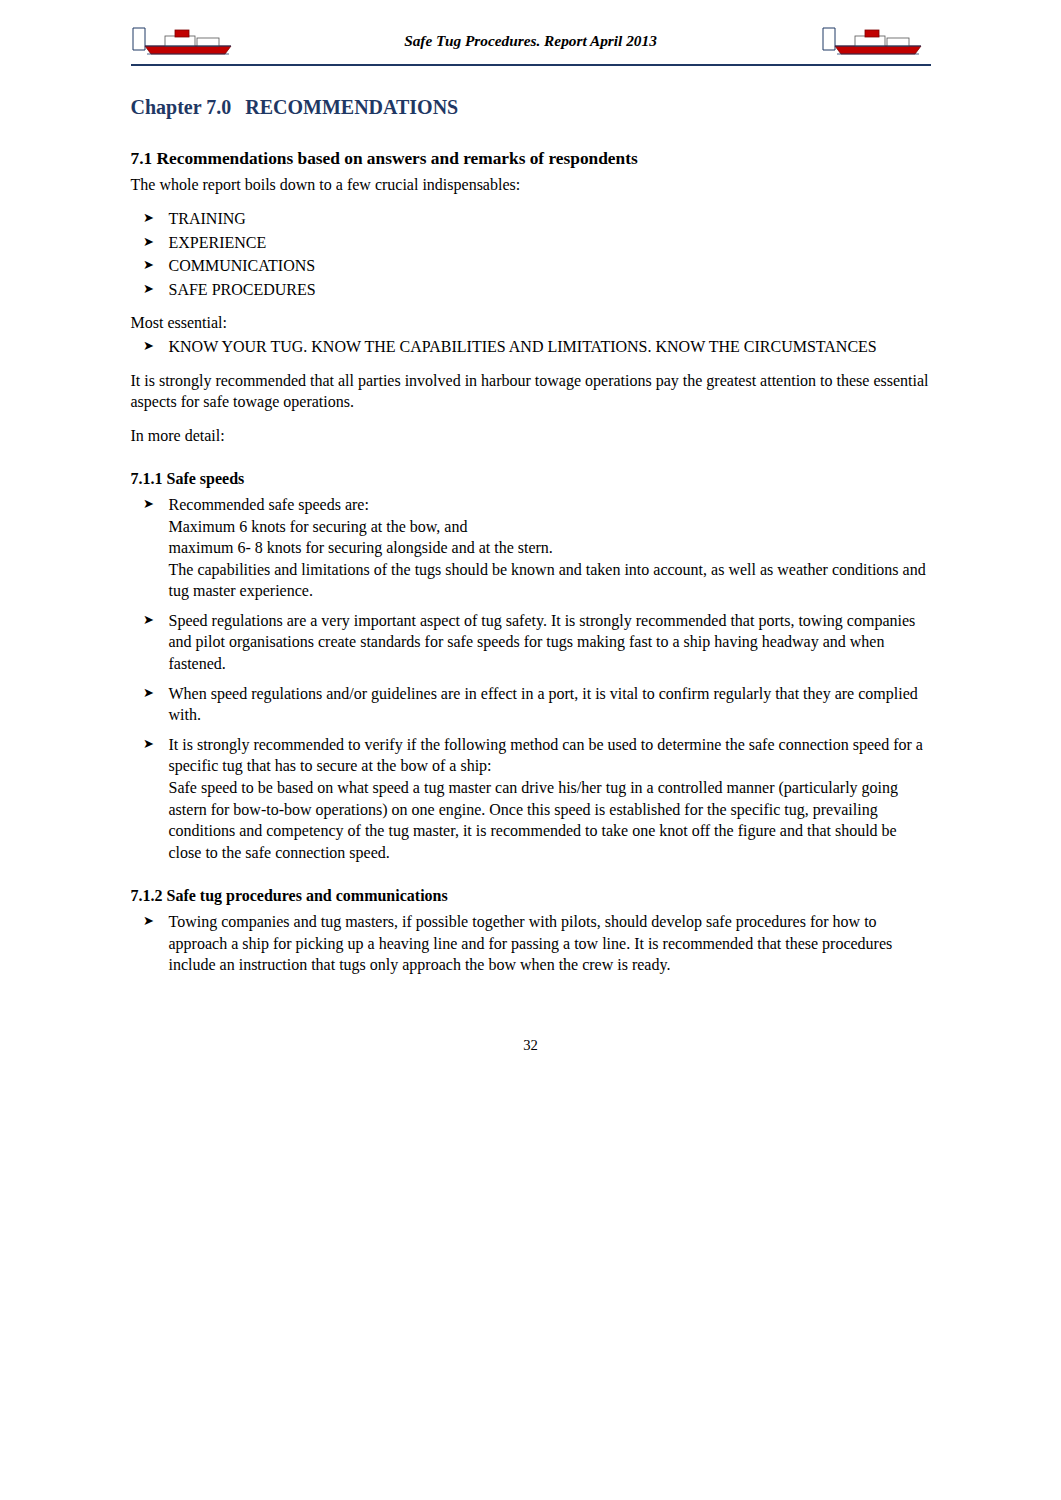Safe Tug Procedures. Report April 2013
Chapter 7.0 RECOMMENDATIONS
7.1 Recommendations based on answers and remarks of respondents
The whole report boils down to a few crucial indispensables:
TRAINING
EXPERIENCE
COMMUNICATIONS
SAFE PROCEDURES
Most essential:
KNOW YOUR TUG. KNOW THE CAPABILITIES AND LIMITATIONS. KNOW THE CIRCUMSTANCES
It is strongly recommended that all parties involved in harbour towage operations pay the greatest attention to these essential aspects for safe towage operations.
In more detail:
7.1.1 Safe speeds
Recommended safe speeds are: Maximum 6 knots for securing at the bow, and maximum 6- 8 knots for securing alongside and at the stern. The capabilities and limitations of the tugs should be known and taken into account, as well as weather conditions and tug master experience.
Speed regulations are a very important aspect of tug safety. It is strongly recommended that ports, towing companies and pilot organisations create standards for safe speeds for tugs making fast to a ship having headway and when fastened.
When speed regulations and/or guidelines are in effect in a port, it is vital to confirm regularly that they are complied with.
It is strongly recommended to verify if the following method can be used to determine the safe connection speed for a specific tug that has to secure at the bow of a ship: Safe speed to be based on what speed a tug master can drive his/her tug in a controlled manner (particularly going astern for bow-to-bow operations) on one engine. Once this speed is established for the specific tug, prevailing conditions and competency of the tug master, it is recommended to take one knot off the figure and that should be close to the safe connection speed.
7.1.2 Safe tug procedures and communications
Towing companies and tug masters, if possible together with pilots, should develop safe procedures for how to approach a ship for picking up a heaving line and for passing a tow line. It is recommended that these procedures include an instruction that tugs only approach the bow when the crew is ready.
32